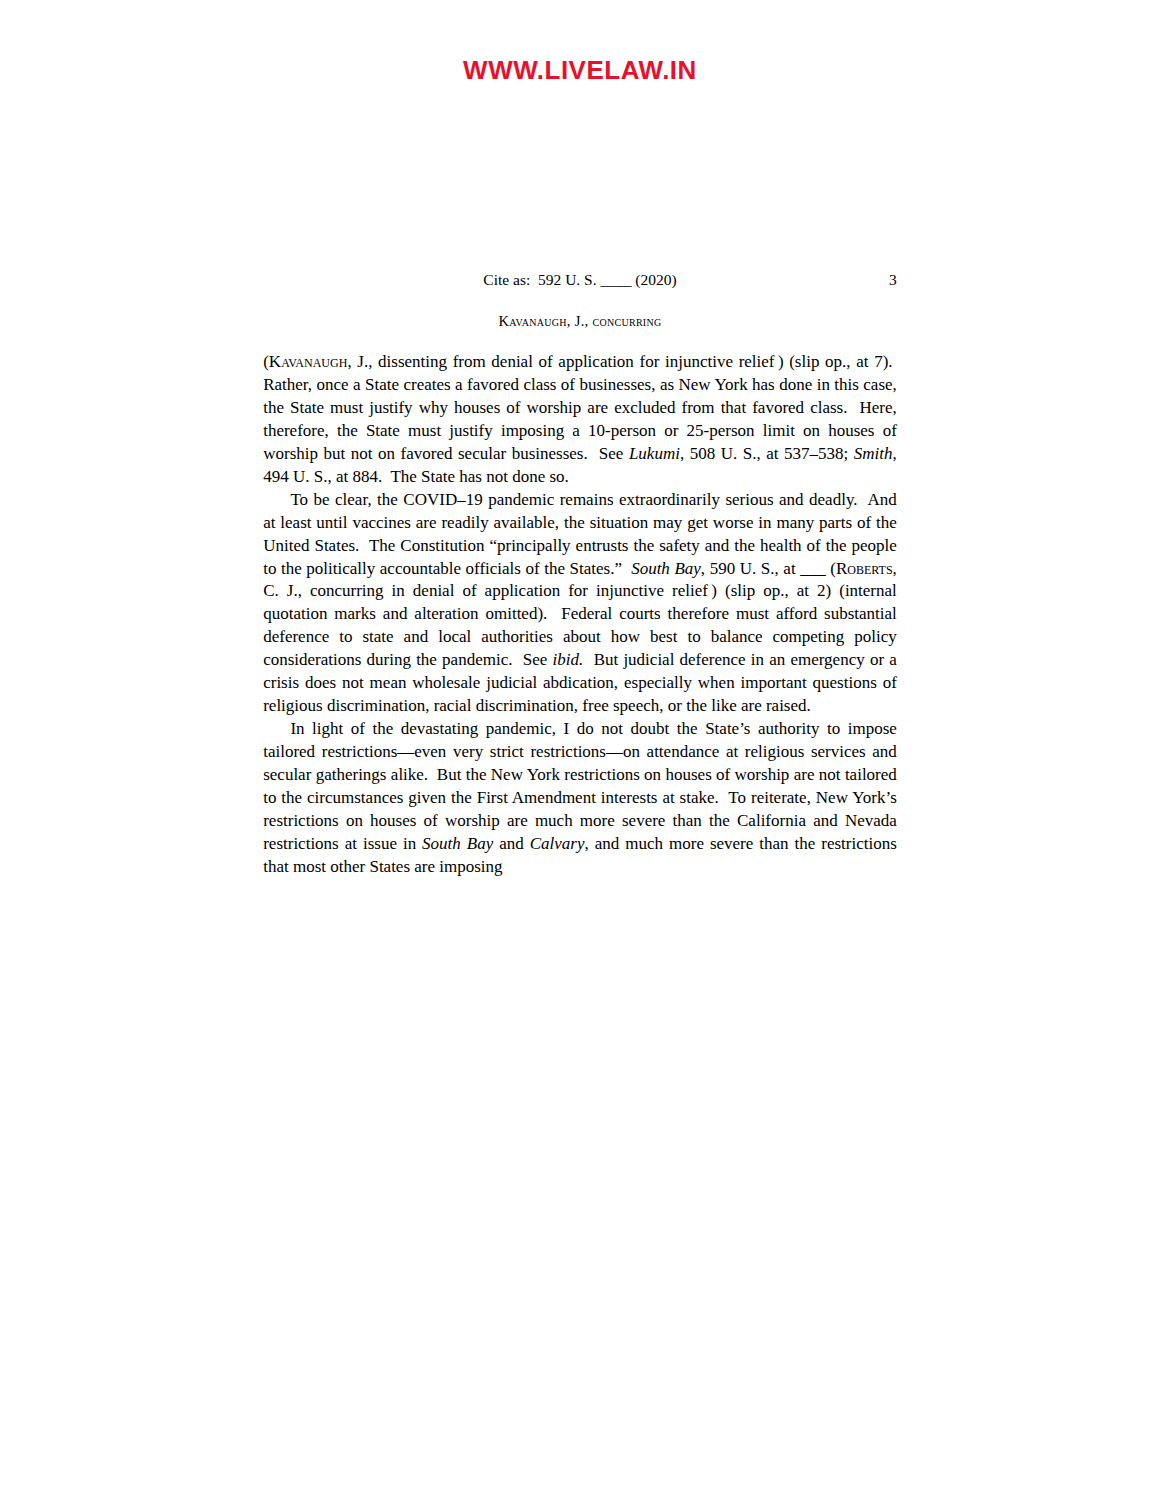WWW.LIVELAW.IN
Cite as: 592 U. S. ____ (2020) 3
Kavanaugh, J., concurring
(Kavanaugh, J., dissenting from denial of application for injunctive relief ) (slip op., at 7). Rather, once a State creates a favored class of businesses, as New York has done in this case, the State must justify why houses of worship are excluded from that favored class. Here, therefore, the State must justify imposing a 10-person or 25-person limit on houses of worship but not on favored secular businesses. See Lukumi, 508 U. S., at 537–538; Smith, 494 U. S., at 884. The State has not done so.
To be clear, the COVID–19 pandemic remains extraordinarily serious and deadly. And at least until vaccines are readily available, the situation may get worse in many parts of the United States. The Constitution “principally entrusts the safety and the health of the people to the politically accountable officials of the States.” South Bay, 590 U. S., at ___ (Roberts, C. J., concurring in denial of application for injunctive relief ) (slip op., at 2) (internal quotation marks and alteration omitted). Federal courts therefore must afford substantial deference to state and local authorities about how best to balance competing policy considerations during the pandemic. See ibid. But judicial deference in an emergency or a crisis does not mean wholesale judicial abdication, especially when important questions of religious discrimination, racial discrimination, free speech, or the like are raised.
In light of the devastating pandemic, I do not doubt the State’s authority to impose tailored restrictions—even very strict restrictions—on attendance at religious services and secular gatherings alike. But the New York restrictions on houses of worship are not tailored to the circumstances given the First Amendment interests at stake. To reiterate, New York’s restrictions on houses of worship are much more severe than the California and Nevada restrictions at issue in South Bay and Calvary, and much more severe than the restrictions that most other States are imposing